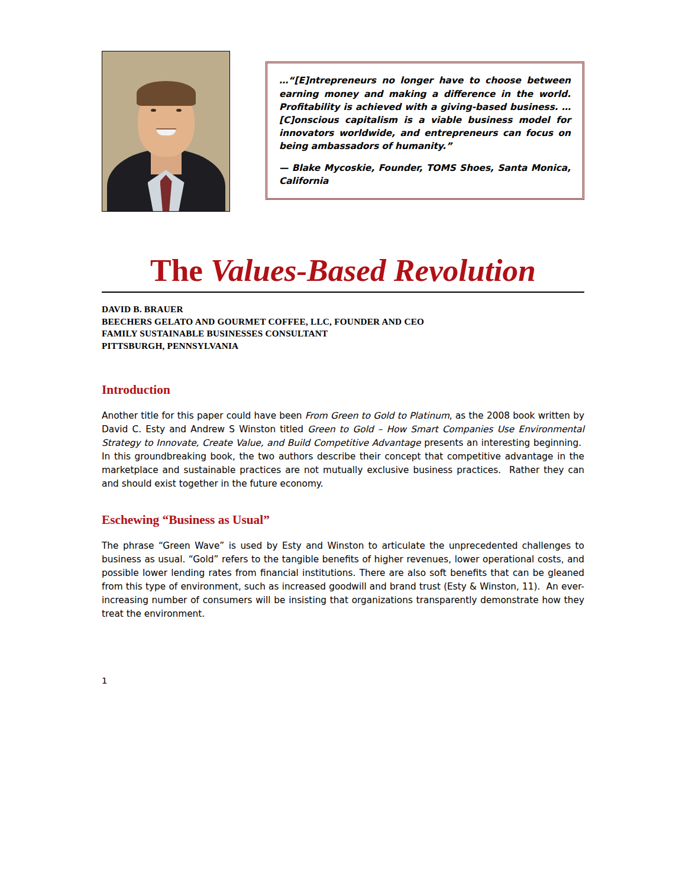…“[E]ntrepreneurs no longer have to choose between earning money and making a difference in the world. Profitability is achieved with a giving-based business. …[C]onscious capitalism is a viable business model for innovators worldwide, and entrepreneurs can focus on being ambassadors of humanity.”
— Blake Mycoskie, Founder, TOMS Shoes, Santa Monica, California
The Values-Based Revolution
DAVID B. BRAUER
BEECHERS GELATO AND GOURMET COFFEE, LLC, FOUNDER AND CEO
FAMILY SUSTAINABLE BUSINESSES CONSULTANT
PITTSBURGH, PENNSYLVANIA
Introduction
Another title for this paper could have been From Green to Gold to Platinum, as the 2008 book written by David C. Esty and Andrew S Winston titled Green to Gold – How Smart Companies Use Environmental Strategy to Innovate, Create Value, and Build Competitive Advantage presents an interesting beginning. In this groundbreaking book, the two authors describe their concept that competitive advantage in the marketplace and sustainable practices are not mutually exclusive business practices. Rather they can and should exist together in the future economy.
Eschewing “Business as Usual”
The phrase “Green Wave” is used by Esty and Winston to articulate the unprecedented challenges to business as usual. “Gold” refers to the tangible benefits of higher revenues, lower operational costs, and possible lower lending rates from financial institutions. There are also soft benefits that can be gleaned from this type of environment, such as increased goodwill and brand trust (Esty & Winston, 11). An ever-increasing number of consumers will be insisting that organizations transparently demonstrate how they treat the environment.
1